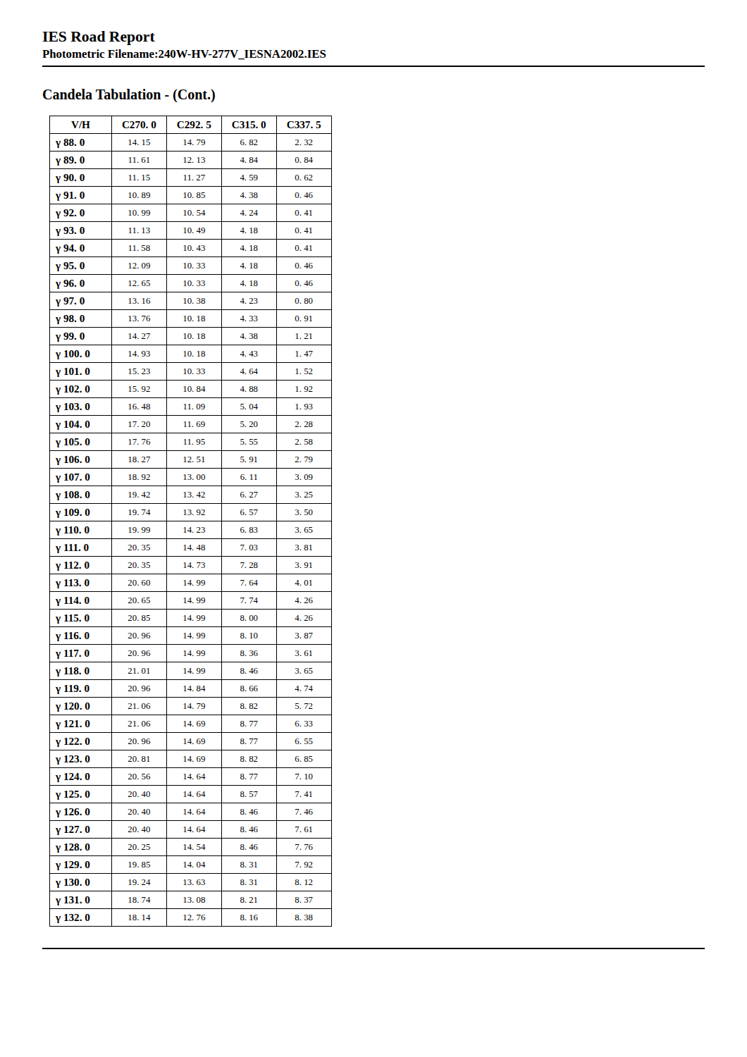IES Road Report
Photometric Filename:240W-HV-277V_IESNA2002.IES
Candela Tabulation - (Cont.)
| V/H | C270. 0 | C292. 5 | C315. 0 | C337. 5 |
| --- | --- | --- | --- | --- |
| γ 88. 0 | 14. 15 | 14. 79 | 6. 82 | 2. 32 |
| γ 89. 0 | 11. 61 | 12. 13 | 4. 84 | 0. 84 |
| γ 90. 0 | 11. 15 | 11. 27 | 4. 59 | 0. 62 |
| γ 91. 0 | 10. 89 | 10. 85 | 4. 38 | 0. 46 |
| γ 92. 0 | 10. 99 | 10. 54 | 4. 24 | 0. 41 |
| γ 93. 0 | 11. 13 | 10. 49 | 4. 18 | 0. 41 |
| γ 94. 0 | 11. 58 | 10. 43 | 4. 18 | 0. 41 |
| γ 95. 0 | 12. 09 | 10. 33 | 4. 18 | 0. 46 |
| γ 96. 0 | 12. 65 | 10. 33 | 4. 18 | 0. 46 |
| γ 97. 0 | 13. 16 | 10. 38 | 4. 23 | 0. 80 |
| γ 98. 0 | 13. 76 | 10. 18 | 4. 33 | 0. 91 |
| γ 99. 0 | 14. 27 | 10. 18 | 4. 38 | 1. 21 |
| γ 100. 0 | 14. 93 | 10. 18 | 4. 43 | 1. 47 |
| γ 101. 0 | 15. 23 | 10. 33 | 4. 64 | 1. 52 |
| γ 102. 0 | 15. 92 | 10. 84 | 4. 88 | 1. 92 |
| γ 103. 0 | 16. 48 | 11. 09 | 5. 04 | 1. 93 |
| γ 104. 0 | 17. 20 | 11. 69 | 5. 20 | 2. 28 |
| γ 105. 0 | 17. 76 | 11. 95 | 5. 55 | 2. 58 |
| γ 106. 0 | 18. 27 | 12. 51 | 5. 91 | 2. 79 |
| γ 107. 0 | 18. 92 | 13. 00 | 6. 11 | 3. 09 |
| γ 108. 0 | 19. 42 | 13. 42 | 6. 27 | 3. 25 |
| γ 109. 0 | 19. 74 | 13. 92 | 6. 57 | 3. 50 |
| γ 110. 0 | 19. 99 | 14. 23 | 6. 83 | 3. 65 |
| γ 111. 0 | 20. 35 | 14. 48 | 7. 03 | 3. 81 |
| γ 112. 0 | 20. 35 | 14. 73 | 7. 28 | 3. 91 |
| γ 113. 0 | 20. 60 | 14. 99 | 7. 64 | 4. 01 |
| γ 114. 0 | 20. 65 | 14. 99 | 7. 74 | 4. 26 |
| γ 115. 0 | 20. 85 | 14. 99 | 8. 00 | 4. 26 |
| γ 116. 0 | 20. 96 | 14. 99 | 8. 10 | 3. 87 |
| γ 117. 0 | 20. 96 | 14. 99 | 8. 36 | 3. 61 |
| γ 118. 0 | 21. 01 | 14. 99 | 8. 46 | 3. 65 |
| γ 119. 0 | 20. 96 | 14. 84 | 8. 66 | 4. 74 |
| γ 120. 0 | 21. 06 | 14. 79 | 8. 82 | 5. 72 |
| γ 121. 0 | 21. 06 | 14. 69 | 8. 77 | 6. 33 |
| γ 122. 0 | 20. 96 | 14. 69 | 8. 77 | 6. 55 |
| γ 123. 0 | 20. 81 | 14. 69 | 8. 82 | 6. 85 |
| γ 124. 0 | 20. 56 | 14. 64 | 8. 77 | 7. 10 |
| γ 125. 0 | 20. 40 | 14. 64 | 8. 57 | 7. 41 |
| γ 126. 0 | 20. 40 | 14. 64 | 8. 46 | 7. 46 |
| γ 127. 0 | 20. 40 | 14. 64 | 8. 46 | 7. 61 |
| γ 128. 0 | 20. 25 | 14. 54 | 8. 46 | 7. 76 |
| γ 129. 0 | 19. 85 | 14. 04 | 8. 31 | 7. 92 |
| γ 130. 0 | 19. 24 | 13. 63 | 8. 31 | 8. 12 |
| γ 131. 0 | 18. 74 | 13. 08 | 8. 21 | 8. 37 |
| γ 132. 0 | 18. 14 | 12. 76 | 8. 16 | 8. 38 |